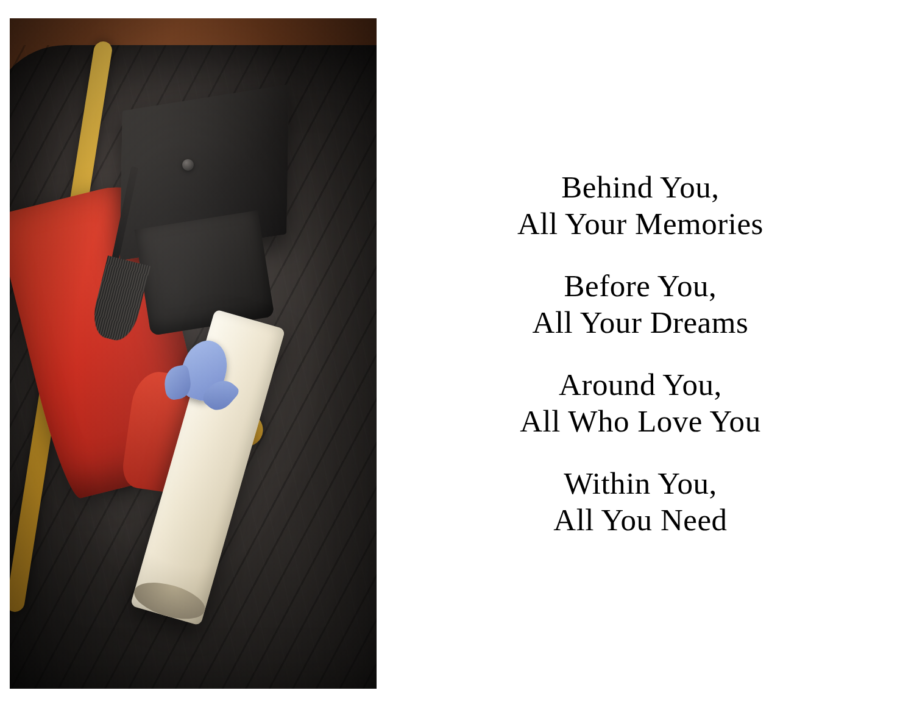Behind You, All Your Memories
Before You, All Your Dreams
Around You, All Who Love You
Within You, All You Need